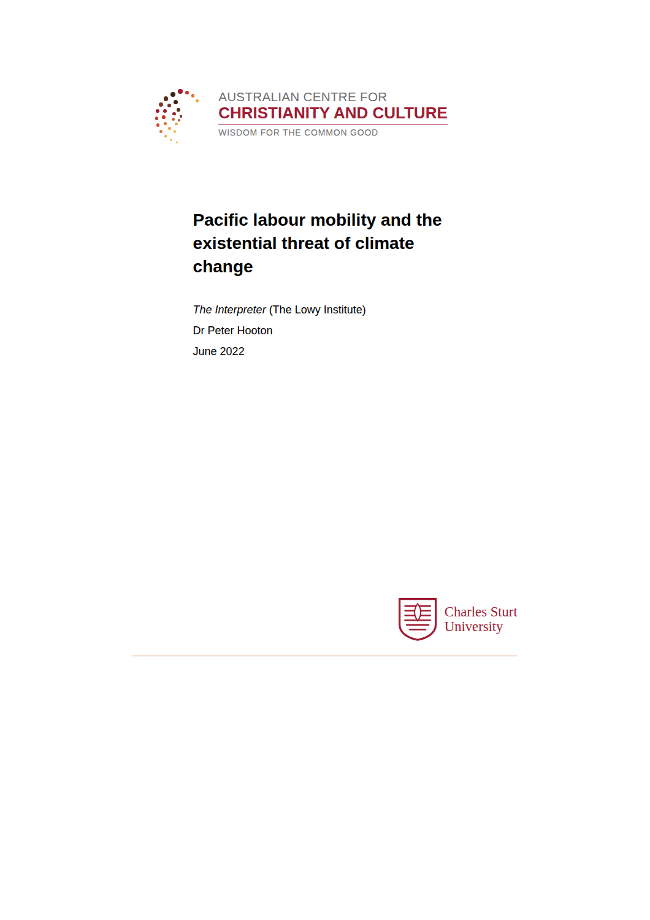AUSTRALIAN CENTRE FOR
CHRISTIANITY AND CULTURE
WISDOM FOR THE COMMON GOOD
Pacific labour mobility and the existential threat of climate change
The Interpreter (The Lowy Institute)
Dr Peter Hooton
June 2022
Charles Sturt
University